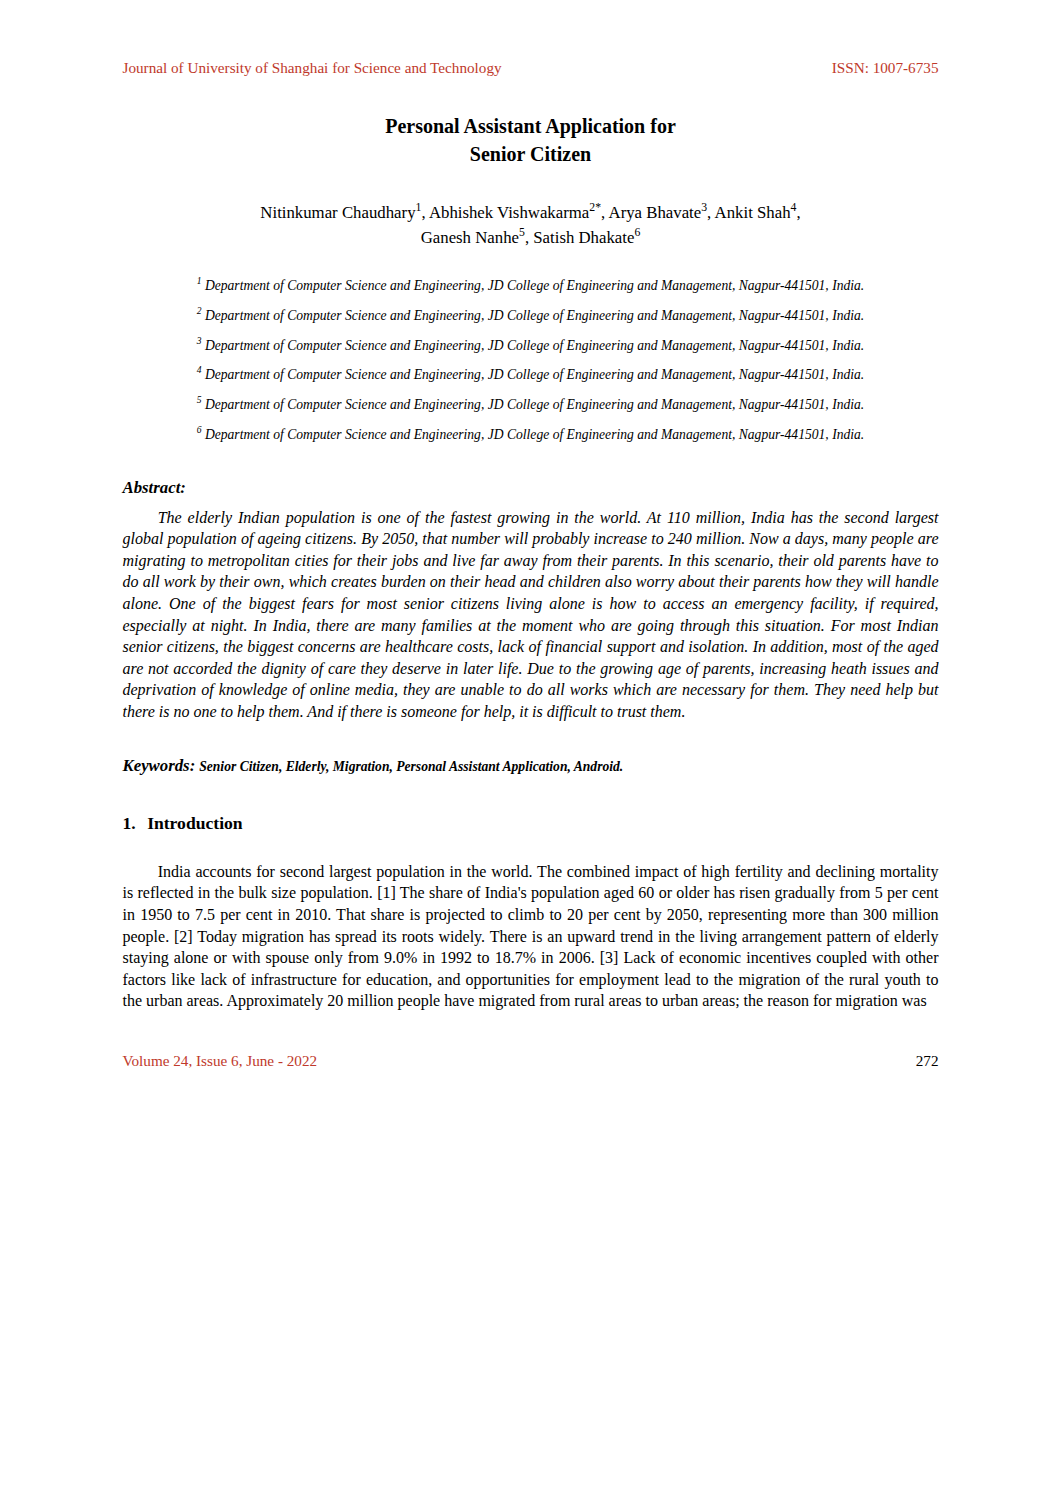Journal of University of Shanghai for Science and Technology ISSN: 1007-6735
Personal Assistant Application for
Senior Citizen
Nitinkumar Chaudhary1, Abhishek Vishwakarma2*, Arya Bhavate3, Ankit Shah4,
Ganesh Nanhe5, Satish Dhakate6
1 Department of Computer Science and Engineering, JD College of Engineering and Management, Nagpur-441501, India.
2 Department of Computer Science and Engineering, JD College of Engineering and Management, Nagpur-441501, India.
3 Department of Computer Science and Engineering, JD College of Engineering and Management, Nagpur-441501, India.
4 Department of Computer Science and Engineering, JD College of Engineering and Management, Nagpur-441501, India.
5 Department of Computer Science and Engineering, JD College of Engineering and Management, Nagpur-441501, India.
6 Department of Computer Science and Engineering, JD College of Engineering and Management, Nagpur-441501, India.
Abstract:
The elderly Indian population is one of the fastest growing in the world. At 110 million, India has the second largest global population of ageing citizens. By 2050, that number will probably increase to 240 million. Now a days, many people are migrating to metropolitan cities for their jobs and live far away from their parents. In this scenario, their old parents have to do all work by their own, which creates burden on their head and children also worry about their parents how they will handle alone. One of the biggest fears for most senior citizens living alone is how to access an emergency facility, if required, especially at night. In India, there are many families at the moment who are going through this situation. For most Indian senior citizens, the biggest concerns are healthcare costs, lack of financial support and isolation. In addition, most of the aged are not accorded the dignity of care they deserve in later life. Due to the growing age of parents, increasing heath issues and deprivation of knowledge of online media, they are unable to do all works which are necessary for them. They need help but there is no one to help them. And if there is someone for help, it is difficult to trust them.
Keywords: Senior Citizen, Elderly, Migration, Personal Assistant Application, Android.
1. Introduction
India accounts for second largest population in the world. The combined impact of high fertility and declining mortality is reflected in the bulk size population. [1] The share of India's population aged 60 or older has risen gradually from 5 per cent in 1950 to 7.5 per cent in 2010. That share is projected to climb to 20 per cent by 2050, representing more than 300 million people. [2] Today migration has spread its roots widely. There is an upward trend in the living arrangement pattern of elderly staying alone or with spouse only from 9.0% in 1992 to 18.7% in 2006. [3] Lack of economic incentives coupled with other factors like lack of infrastructure for education, and opportunities for employment lead to the migration of the rural youth to the urban areas. Approximately 20 million people have migrated from rural areas to urban areas; the reason for migration was
Volume 24, Issue 6, June - 2022 272